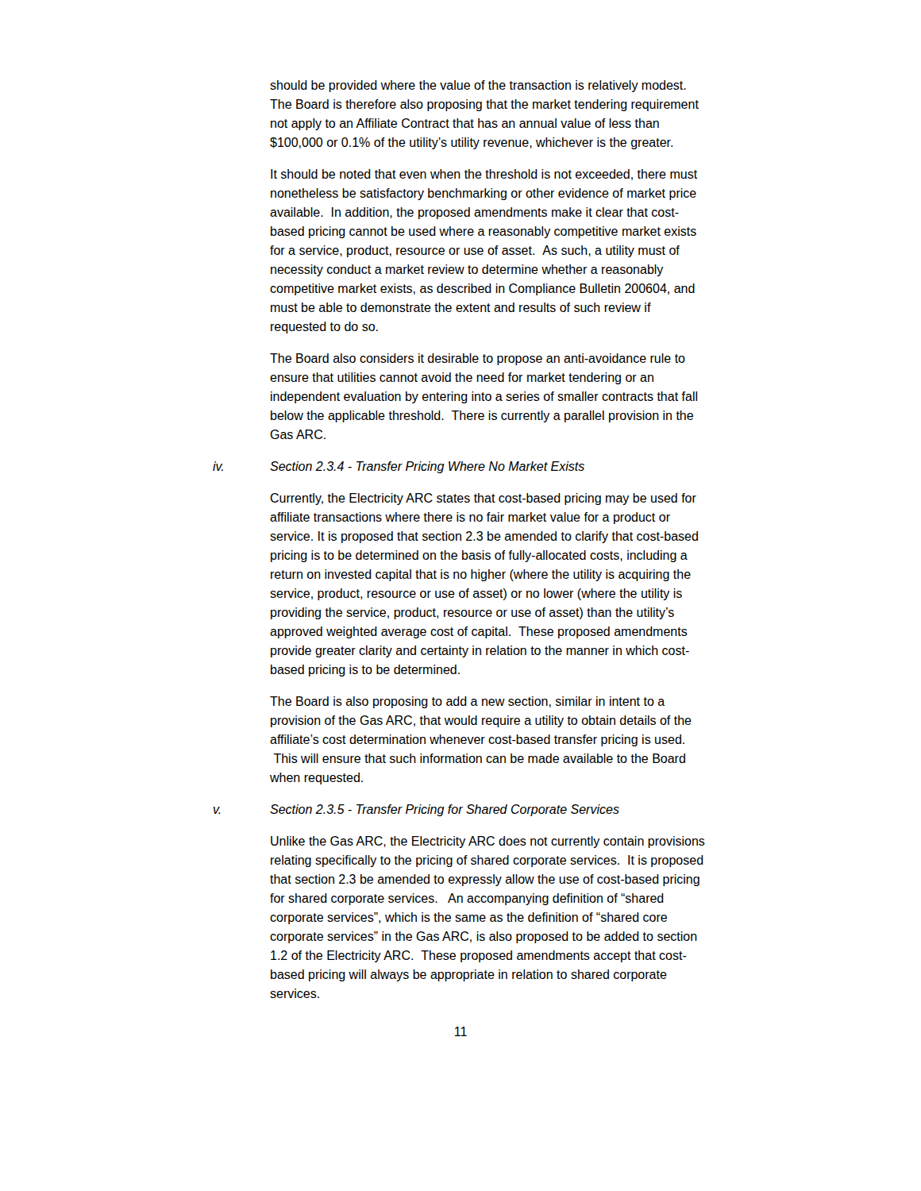should be provided where the value of the transaction is relatively modest. The Board is therefore also proposing that the market tendering requirement not apply to an Affiliate Contract that has an annual value of less than $100,000 or 0.1% of the utility’s utility revenue, whichever is the greater.
It should be noted that even when the threshold is not exceeded, there must nonetheless be satisfactory benchmarking or other evidence of market price available. In addition, the proposed amendments make it clear that cost-based pricing cannot be used where a reasonably competitive market exists for a service, product, resource or use of asset. As such, a utility must of necessity conduct a market review to determine whether a reasonably competitive market exists, as described in Compliance Bulletin 200604, and must be able to demonstrate the extent and results of such review if requested to do so.
The Board also considers it desirable to propose an anti-avoidance rule to ensure that utilities cannot avoid the need for market tendering or an independent evaluation by entering into a series of smaller contracts that fall below the applicable threshold. There is currently a parallel provision in the Gas ARC.
iv. Section 2.3.4 - Transfer Pricing Where No Market Exists
Currently, the Electricity ARC states that cost-based pricing may be used for affiliate transactions where there is no fair market value for a product or service. It is proposed that section 2.3 be amended to clarify that cost-based pricing is to be determined on the basis of fully-allocated costs, including a return on invested capital that is no higher (where the utility is acquiring the service, product, resource or use of asset) or no lower (where the utility is providing the service, product, resource or use of asset) than the utility’s approved weighted average cost of capital. These proposed amendments provide greater clarity and certainty in relation to the manner in which cost-based pricing is to be determined.
The Board is also proposing to add a new section, similar in intent to a provision of the Gas ARC, that would require a utility to obtain details of the affiliate’s cost determination whenever cost-based transfer pricing is used. This will ensure that such information can be made available to the Board when requested.
v. Section 2.3.5 - Transfer Pricing for Shared Corporate Services
Unlike the Gas ARC, the Electricity ARC does not currently contain provisions relating specifically to the pricing of shared corporate services. It is proposed that section 2.3 be amended to expressly allow the use of cost-based pricing for shared corporate services. An accompanying definition of “shared corporate services”, which is the same as the definition of “shared core corporate services” in the Gas ARC, is also proposed to be added to section 1.2 of the Electricity ARC. These proposed amendments accept that cost-based pricing will always be appropriate in relation to shared corporate services.
11